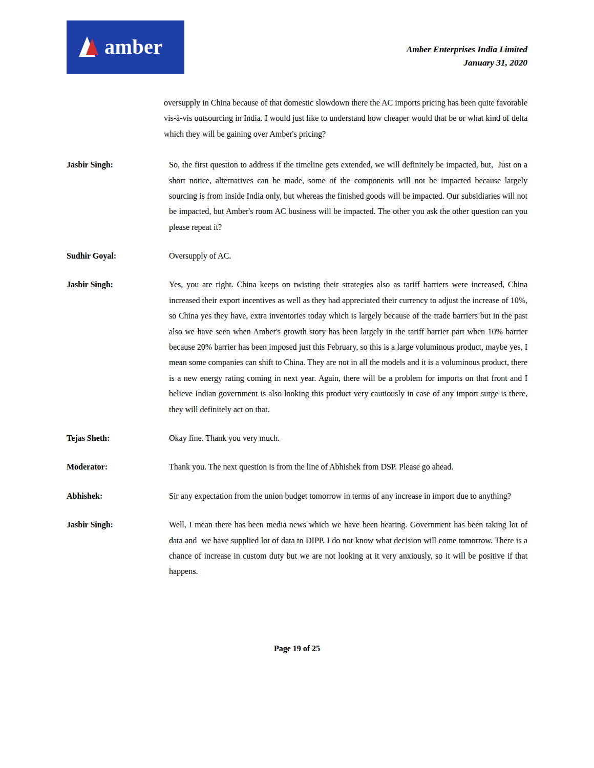amber
Amber Enterprises India Limited
January 31, 2020
oversupply in China because of that domestic slowdown there the AC imports pricing has been quite favorable vis-à-vis outsourcing in India. I would just like to understand how cheaper would that be or what kind of delta which they will be gaining over Amber's pricing?
Jasbir Singh:
So, the first question to address if the timeline gets extended, we will definitely be impacted, but, Just on a short notice, alternatives can be made, some of the components will not be impacted because largely sourcing is from inside India only, but whereas the finished goods will be impacted. Our subsidiaries will not be impacted, but Amber's room AC business will be impacted. The other you ask the other question can you please repeat it?
Sudhir Goyal:
Oversupply of AC.
Jasbir Singh:
Yes, you are right. China keeps on twisting their strategies also as tariff barriers were increased, China increased their export incentives as well as they had appreciated their currency to adjust the increase of 10%, so China yes they have, extra inventories today which is largely because of the trade barriers but in the past also we have seen when Amber's growth story has been largely in the tariff barrier part when 10% barrier because 20% barrier has been imposed just this February, so this is a large voluminous product, maybe yes, I mean some companies can shift to China. They are not in all the models and it is a voluminous product, there is a new energy rating coming in next year. Again, there will be a problem for imports on that front and I believe Indian government is also looking this product very cautiously in case of any import surge is there, they will definitely act on that.
Tejas Sheth:
Okay fine. Thank you very much.
Moderator:
Thank you. The next question is from the line of Abhishek from DSP. Please go ahead.
Abhishek:
Sir any expectation from the union budget tomorrow in terms of any increase in import due to anything?
Jasbir Singh:
Well, I mean there has been media news which we have been hearing. Government has been taking lot of data and we have supplied lot of data to DIPP. I do not know what decision will come tomorrow. There is a chance of increase in custom duty but we are not looking at it very anxiously, so it will be positive if that happens.
Page 19 of 25